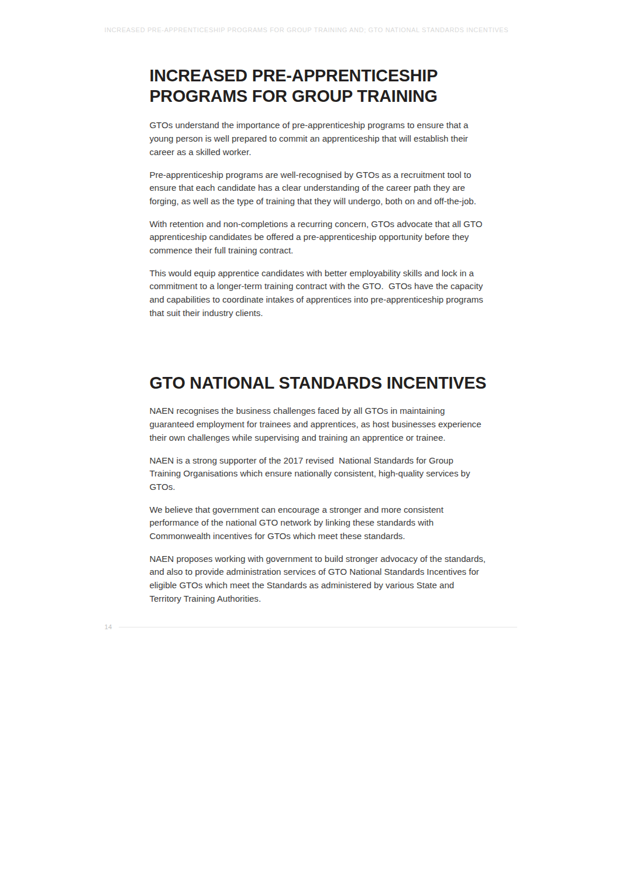Increased Pre-Apprenticeship Programs for Group Training and; GTO National Standards Incentives
INCREASED PRE-APPRENTICESHIP
PROGRAMS FOR GROUP TRAINING
GTOs understand the importance of pre-apprenticeship programs to ensure that a young person is well prepared to commit an apprenticeship that will establish their career as a skilled worker.
Pre-apprenticeship programs are well-recognised by GTOs as a recruitment tool to ensure that each candidate has a clear understanding of the career path they are forging, as well as the type of training that they will undergo, both on and off-the-job.
With retention and non-completions a recurring concern, GTOs advocate that all GTO apprenticeship candidates be offered a pre-apprenticeship opportunity before they commence their full training contract.
This would equip apprentice candidates with better employability skills and lock in a commitment to a longer-term training contract with the GTO. GTOs have the capacity and capabilities to coordinate intakes of apprentices into pre-apprenticeship programs that suit their industry clients.
GTO NATIONAL STANDARDS INCENTIVES
NAEN recognises the business challenges faced by all GTOs in maintaining guaranteed employment for trainees and apprentices, as host businesses experience their own challenges while supervising and training an apprentice or trainee.
NAEN is a strong supporter of the 2017 revised National Standards for Group Training Organisations which ensure nationally consistent, high-quality services by GTOs.
We believe that government can encourage a stronger and more consistent performance of the national GTO network by linking these standards with Commonwealth incentives for GTOs which meet these standards.
NAEN proposes working with government to build stronger advocacy of the standards, and also to provide administration services of GTO National Standards Incentives for eligible GTOs which meet the Standards as administered by various State and Territory Training Authorities.
14